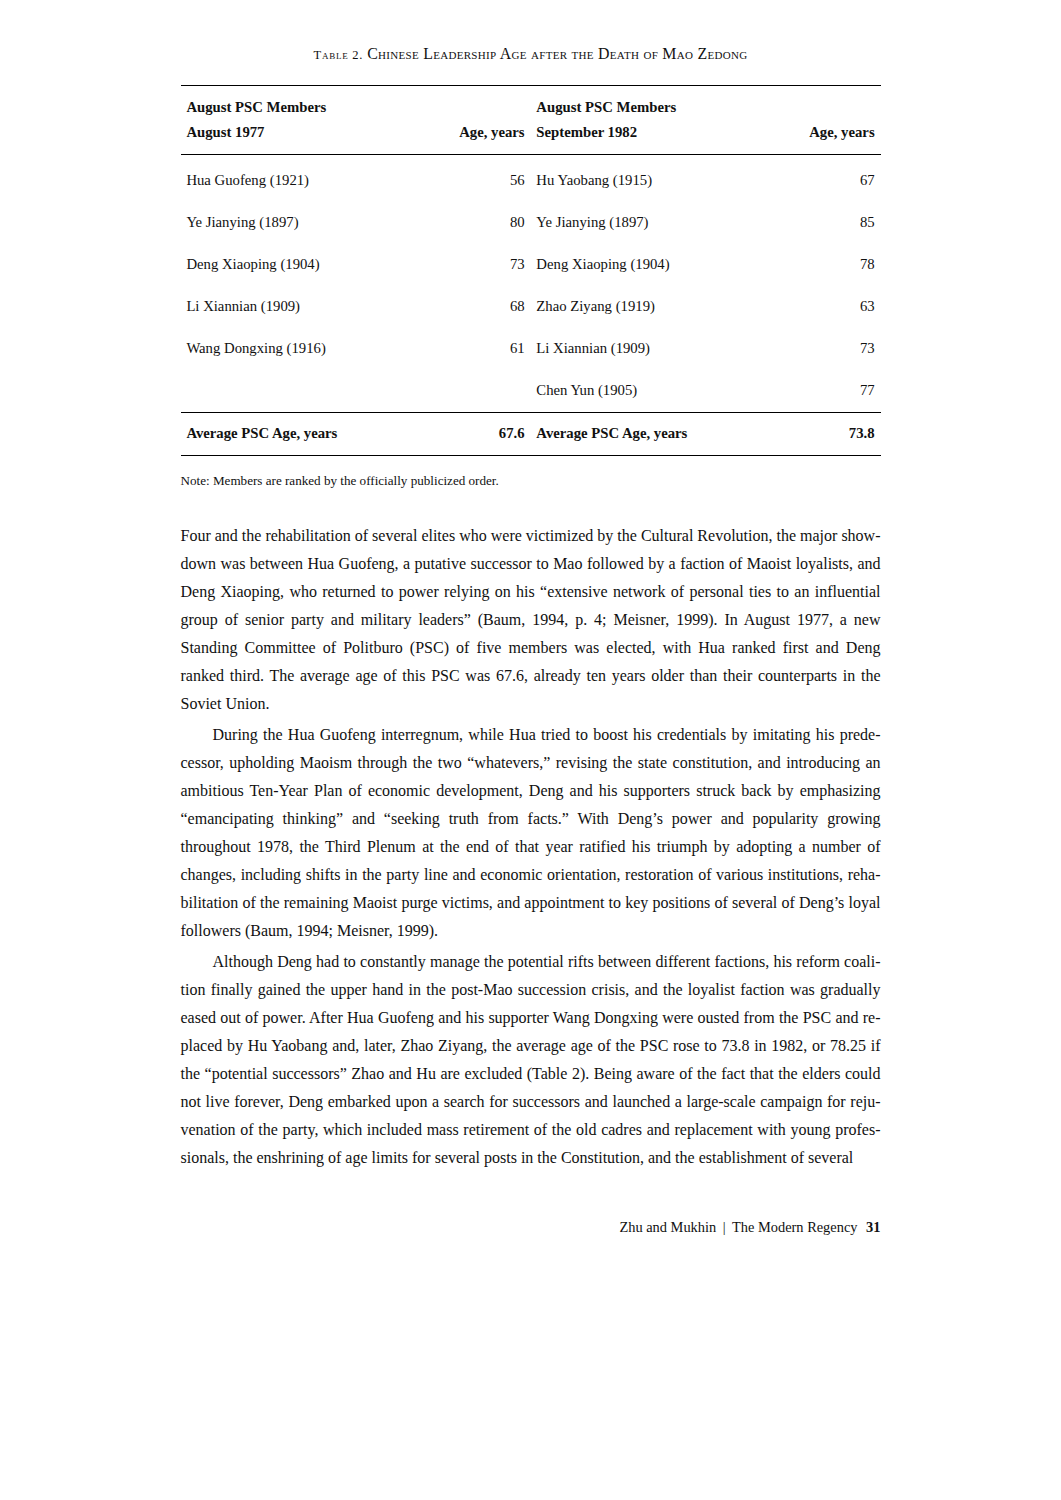Table 2. Chinese Leadership Age after the Death of Mao Zedong
| August PSC Members | | August PSC Members | |
| --- | --- | --- | --- |
| August 1977 | Age, years | September 1982 | Age, years |
| Hua Guofeng (1921) | 56 | Hu Yaobang (1915) | 67 |
| Ye Jianying (1897) | 80 | Ye Jianying (1897) | 85 |
| Deng Xiaoping (1904) | 73 | Deng Xiaoping (1904) | 78 |
| Li Xiannian (1909) | 68 | Zhao Ziyang (1919) | 63 |
| Wang Dongxing (1916) | 61 | Li Xiannian (1909) | 73 |
| | | Chen Yun (1905) | 77 |
| Average PSC Age, years | 67.6 | Average PSC Age, years | 73.8 |
Note: Members are ranked by the officially publicized order.
Four and the rehabilitation of several elites who were victimized by the Cultural Revolution, the major showdown was between Hua Guofeng, a putative successor to Mao followed by a faction of Maoist loyalists, and Deng Xiaoping, who returned to power relying on his “extensive network of personal ties to an influential group of senior party and military leaders” (Baum, 1994, p. 4; Meisner, 1999). In August 1977, a new Standing Committee of Politburo (PSC) of five members was elected, with Hua ranked first and Deng ranked third. The average age of this PSC was 67.6, already ten years older than their counterparts in the Soviet Union.
During the Hua Guofeng interregnum, while Hua tried to boost his credentials by imitating his predecessor, upholding Maoism through the two “whatevers,” revising the state constitution, and introducing an ambitious Ten-Year Plan of economic development, Deng and his supporters struck back by emphasizing “emancipating thinking” and “seeking truth from facts.” With Deng’s power and popularity growing throughout 1978, the Third Plenum at the end of that year ratified his triumph by adopting a number of changes, including shifts in the party line and economic orientation, restoration of various institutions, rehabilitation of the remaining Maoist purge victims, and appointment to key positions of several of Deng’s loyal followers (Baum, 1994; Meisner, 1999).
Although Deng had to constantly manage the potential rifts between different factions, his reform coalition finally gained the upper hand in the post-Mao succession crisis, and the loyalist faction was gradually eased out of power. After Hua Guofeng and his supporter Wang Dongxing were ousted from the PSC and replaced by Hu Yaobang and, later, Zhao Ziyang, the average age of the PSC rose to 73.8 in 1982, or 78.25 if the “potential successors” Zhao and Hu are excluded (Table 2). Being aware of the fact that the elders could not live forever, Deng embarked upon a search for successors and launched a large-scale campaign for rejuvenation of the party, which included mass retirement of the old cadres and replacement with young professionals, the enshrining of age limits for several posts in the Constitution, and the establishment of several
Zhu and Mukhin|The Modern Regency 31